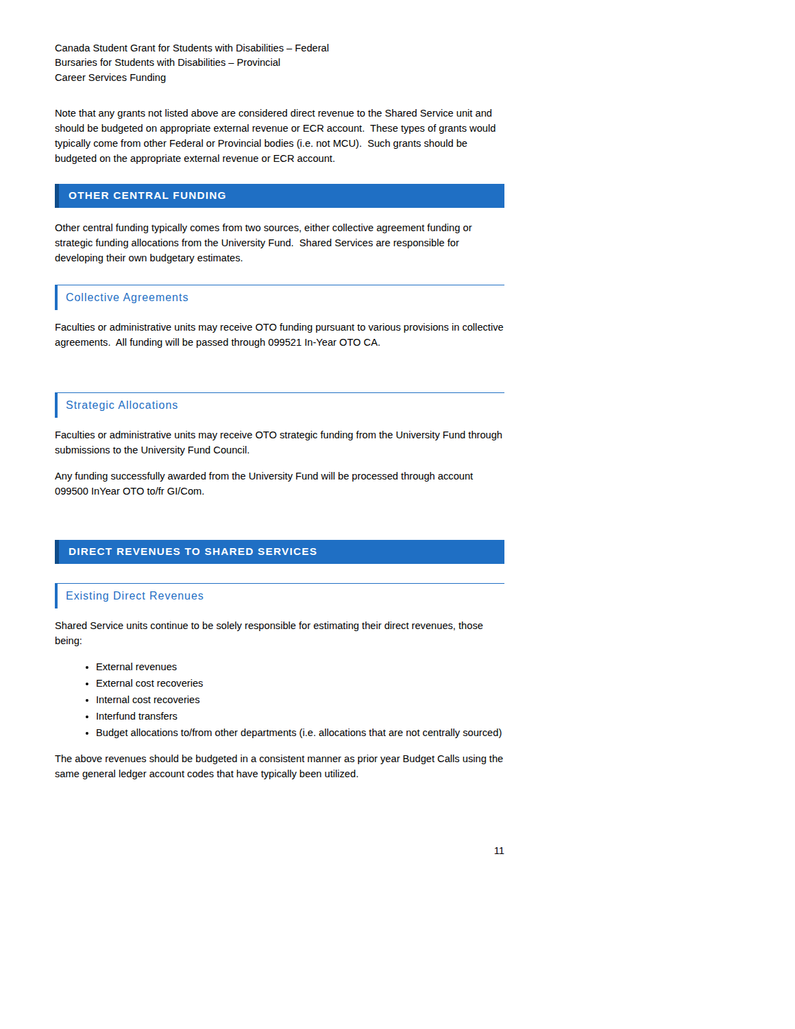Canada Student Grant for Students with Disabilities – Federal
Bursaries for Students with Disabilities – Provincial
Career Services Funding
Note that any grants not listed above are considered direct revenue to the Shared Service unit and should be budgeted on appropriate external revenue or ECR account. These types of grants would typically come from other Federal or Provincial bodies (i.e. not MCU). Such grants should be budgeted on the appropriate external revenue or ECR account.
Other Central Funding
Other central funding typically comes from two sources, either collective agreement funding or strategic funding allocations from the University Fund. Shared Services are responsible for developing their own budgetary estimates.
Collective Agreements
Faculties or administrative units may receive OTO funding pursuant to various provisions in collective agreements. All funding will be passed through 099521 In-Year OTO CA.
Strategic Allocations
Faculties or administrative units may receive OTO strategic funding from the University Fund through submissions to the University Fund Council.
Any funding successfully awarded from the University Fund will be processed through account 099500 InYear OTO to/fr GI/Com.
Direct Revenues to Shared Services
Existing Direct Revenues
Shared Service units continue to be solely responsible for estimating their direct revenues, those being:
External revenues
External cost recoveries
Internal cost recoveries
Interfund transfers
Budget allocations to/from other departments (i.e. allocations that are not centrally sourced)
The above revenues should be budgeted in a consistent manner as prior year Budget Calls using the same general ledger account codes that have typically been utilized.
11